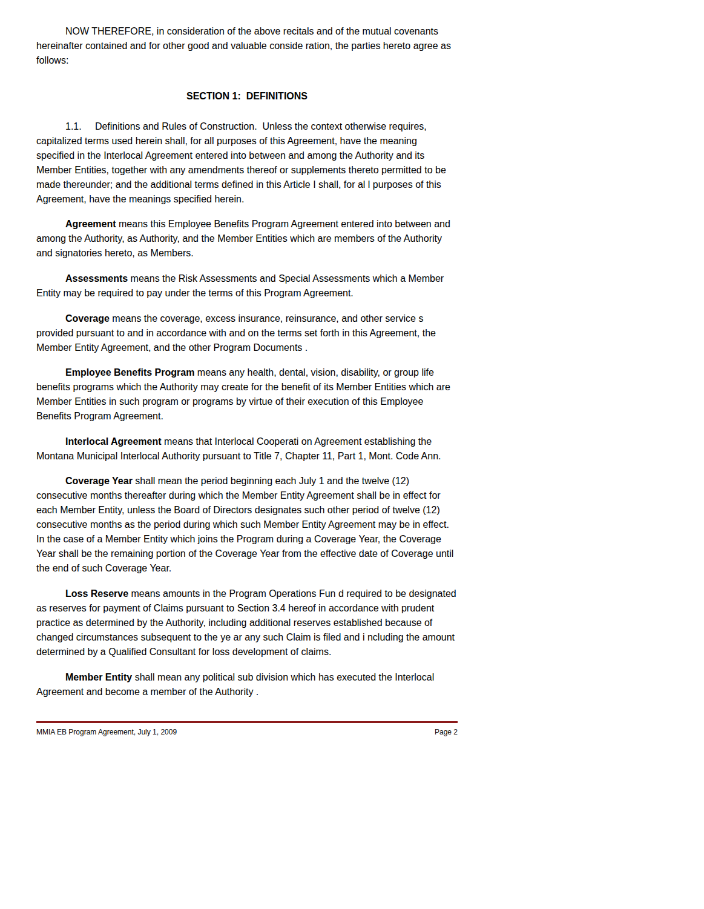NOW THEREFORE, in consideration of the above recitals and of the mutual covenants hereinafter contained and for other good and valuable conside ration, the parties hereto agree as follows:
SECTION 1: DEFINITIONS
1.1. Definitions and Rules of Construction. Unless the context otherwise requires, capitalized terms used herein shall, for all purposes of this Agreement, have the meaning specified in the Interlocal Agreement entered into between and among the Authority and its Member Entities, together with any amendments thereof or supplements thereto permitted to be made thereunder; and the additional terms defined in this Article I shall, for al l purposes of this Agreement, have the meanings specified herein.
Agreement means this Employee Benefits Program Agreement entered into between and among the Authority, as Authority, and the Member Entities which are members of the Authority and signatories hereto, as Members.
Assessments means the Risk Assessments and Special Assessments which a Member Entity may be required to pay under the terms of this Program Agreement.
Coverage means the coverage, excess insurance, reinsurance, and other service s provided pursuant to and in accordance with and on the terms set forth in this Agreement, the Member Entity Agreement, and the other Program Documents .
Employee Benefits Program means any health, dental, vision, disability, or group life benefits programs which the Authority may create for the benefit of its Member Entities which are Member Entities in such program or programs by virtue of their execution of this Employee Benefits Program Agreement.
Interlocal Agreement means that Interlocal Cooperati on Agreement establishing the Montana Municipal Interlocal Authority pursuant to Title 7, Chapter 11, Part 1, Mont. Code Ann.
Coverage Year shall mean the period beginning each July 1 and the twelve (12) consecutive months thereafter during which the Member Entity Agreement shall be in effect for each Member Entity, unless the Board of Directors designates such other period of twelve (12) consecutive months as the period during which such Member Entity Agreement may be in effect. In the case of a Member Entity which joins the Program during a Coverage Year, the Coverage Year shall be the remaining portion of the Coverage Year from the effective date of Coverage until the end of such Coverage Year.
Loss Reserve means amounts in the Program Operations Fun d required to be designated as reserves for payment of Claims pursuant to Section 3.4 hereof in accordance with prudent practice as determined by the Authority, including additional reserves established because of changed circumstances subsequent to the ye ar any such Claim is filed and i ncluding the amount determined by a Qualified Consultant for loss development of claims.
Member Entity shall mean any political sub division which has executed the Interlocal Agreement and become a member of the Authority .
MMIA EB Program Agreement, July 1, 2009 Page 2